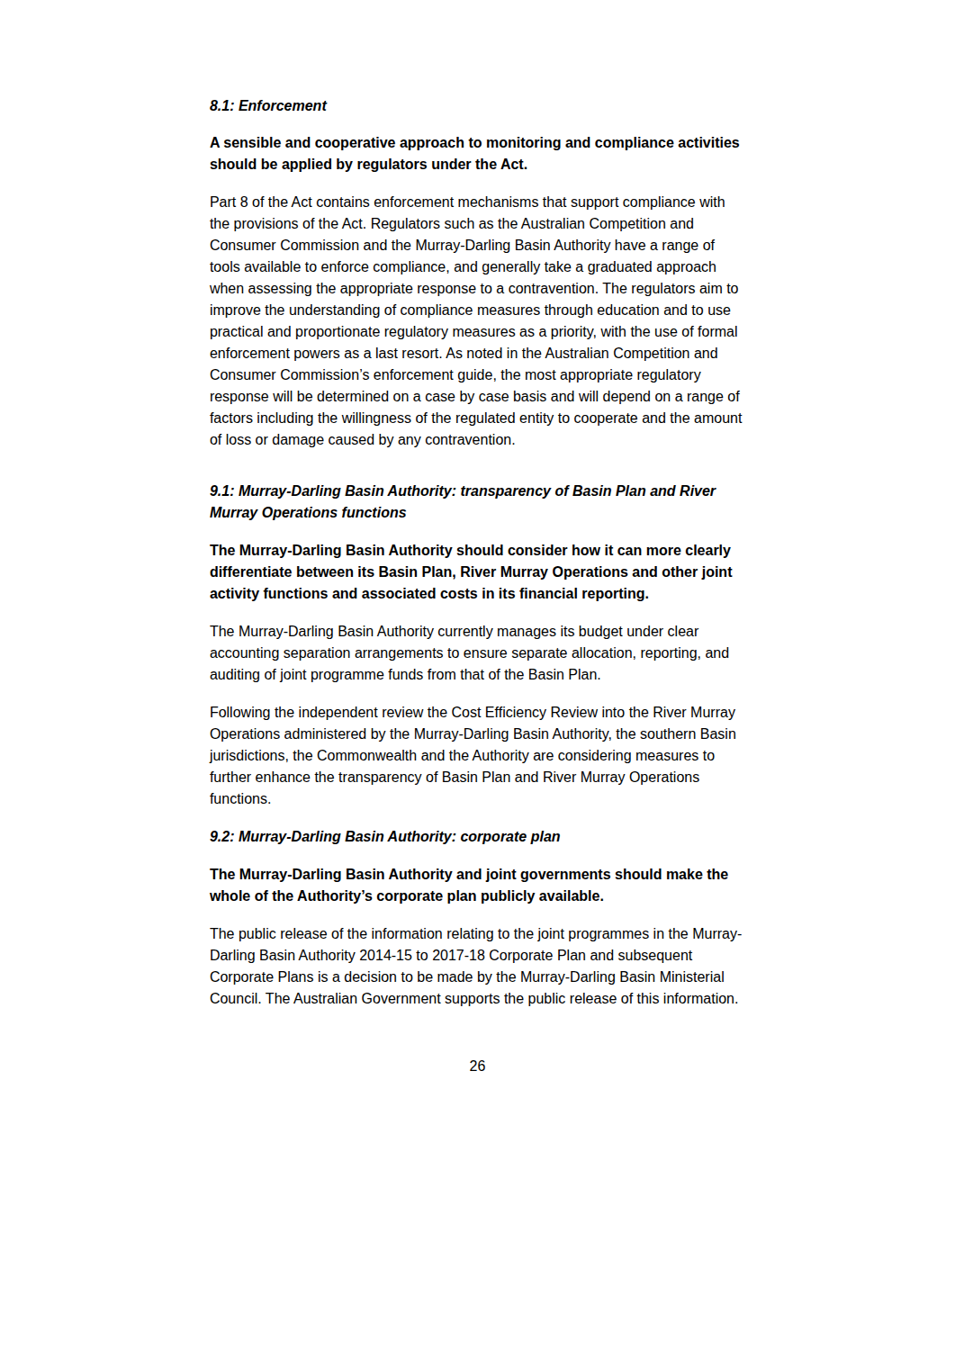8.1: Enforcement
A sensible and cooperative approach to monitoring and compliance activities should be applied by regulators under the Act.
Part 8 of the Act contains enforcement mechanisms that support compliance with the provisions of the Act. Regulators such as the Australian Competition and Consumer Commission and the Murray-Darling Basin Authority have a range of tools available to enforce compliance, and generally take a graduated approach when assessing the appropriate response to a contravention. The regulators aim to improve the understanding of compliance measures through education and to use practical and proportionate regulatory measures as a priority, with the use of formal enforcement powers as a last resort. As noted in the Australian Competition and Consumer Commission’s enforcement guide, the most appropriate regulatory response will be determined on a case by case basis and will depend on a range of factors including the willingness of the regulated entity to cooperate and the amount of loss or damage caused by any contravention.
9.1: Murray-Darling Basin Authority: transparency of Basin Plan and River Murray Operations functions
The Murray-Darling Basin Authority should consider how it can more clearly differentiate between its Basin Plan, River Murray Operations and other joint activity functions and associated costs in its financial reporting.
The Murray-Darling Basin Authority currently manages its budget under clear accounting separation arrangements to ensure separate allocation, reporting, and auditing of joint programme funds from that of the Basin Plan.
Following the independent review the Cost Efficiency Review into the River Murray Operations administered by the Murray-Darling Basin Authority, the southern Basin jurisdictions, the Commonwealth and the Authority are considering measures to further enhance the transparency of Basin Plan and River Murray Operations functions.
9.2: Murray-Darling Basin Authority: corporate plan
The Murray-Darling Basin Authority and joint governments should make the whole of the Authority’s corporate plan publicly available.
The public release of the information relating to the joint programmes in the Murray-Darling Basin Authority 2014-15 to 2017-18 Corporate Plan and subsequent Corporate Plans is a decision to be made by the Murray-Darling Basin Ministerial Council. The Australian Government supports the public release of this information.
26